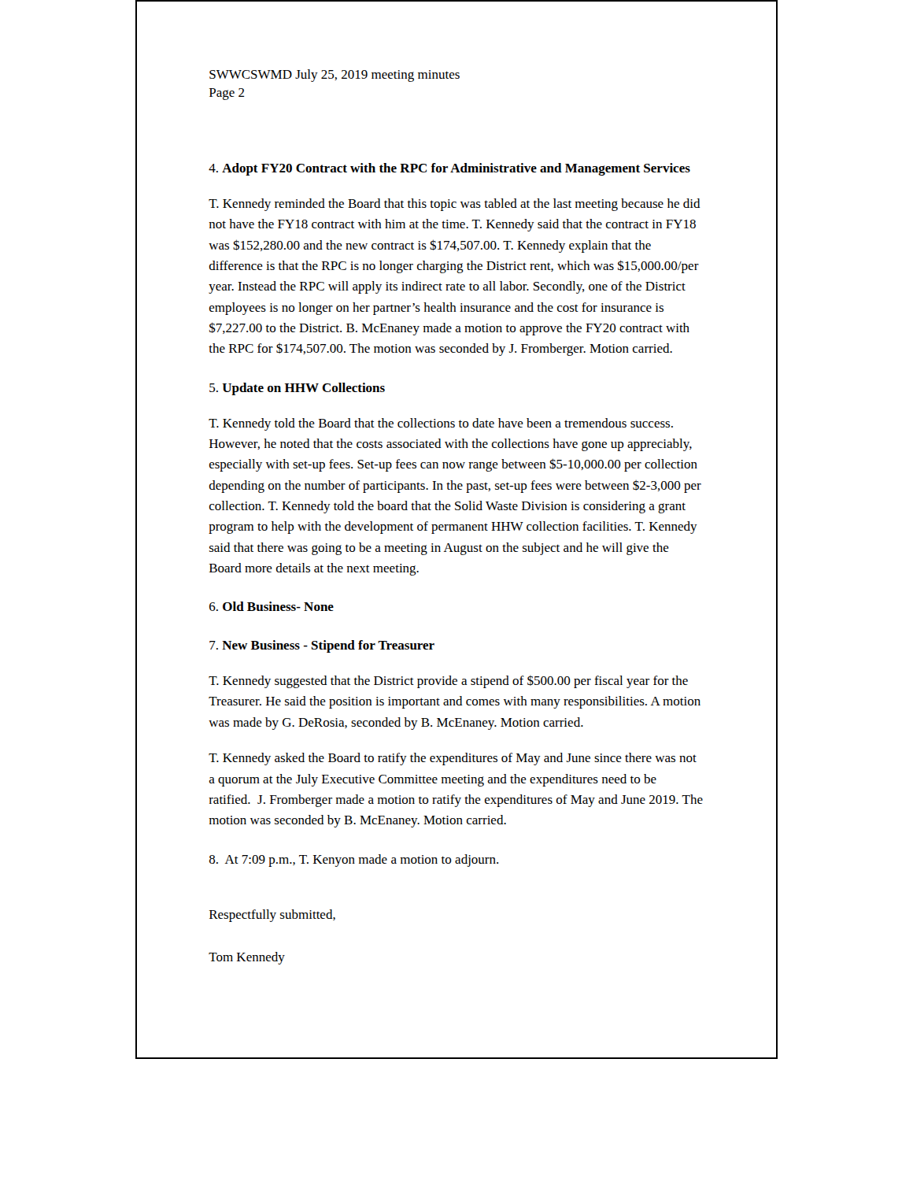SWWCSWMD July 25, 2019 meeting minutes
Page 2
4. Adopt FY20 Contract with the RPC for Administrative and Management Services
T. Kennedy reminded the Board that this topic was tabled at the last meeting because he did not have the FY18 contract with him at the time. T. Kennedy said that the contract in FY18 was $152,280.00 and the new contract is $174,507.00. T. Kennedy explain that the difference is that the RPC is no longer charging the District rent, which was $15,000.00/per year. Instead the RPC will apply its indirect rate to all labor. Secondly, one of the District employees is no longer on her partner’s health insurance and the cost for insurance is $7,227.00 to the District. B. McEnaney made a motion to approve the FY20 contract with the RPC for $174,507.00. The motion was seconded by J. Fromberger. Motion carried.
5. Update on HHW Collections
T. Kennedy told the Board that the collections to date have been a tremendous success. However, he noted that the costs associated with the collections have gone up appreciably, especially with set-up fees. Set-up fees can now range between $5-10,000.00 per collection depending on the number of participants. In the past, set-up fees were between $2-3,000 per collection. T. Kennedy told the board that the Solid Waste Division is considering a grant program to help with the development of permanent HHW collection facilities. T. Kennedy said that there was going to be a meeting in August on the subject and he will give the Board more details at the next meeting.
6. Old Business- None
7. New Business - Stipend for Treasurer
T. Kennedy suggested that the District provide a stipend of $500.00 per fiscal year for the Treasurer. He said the position is important and comes with many responsibilities. A motion was made by G. DeRosia, seconded by B. McEnaney. Motion carried.
T. Kennedy asked the Board to ratify the expenditures of May and June since there was not a quorum at the July Executive Committee meeting and the expenditures need to be ratified. J. Fromberger made a motion to ratify the expenditures of May and June 2019. The motion was seconded by B. McEnaney. Motion carried.
8. At 7:09 p.m., T. Kenyon made a motion to adjourn.
Respectfully submitted,
Tom Kennedy